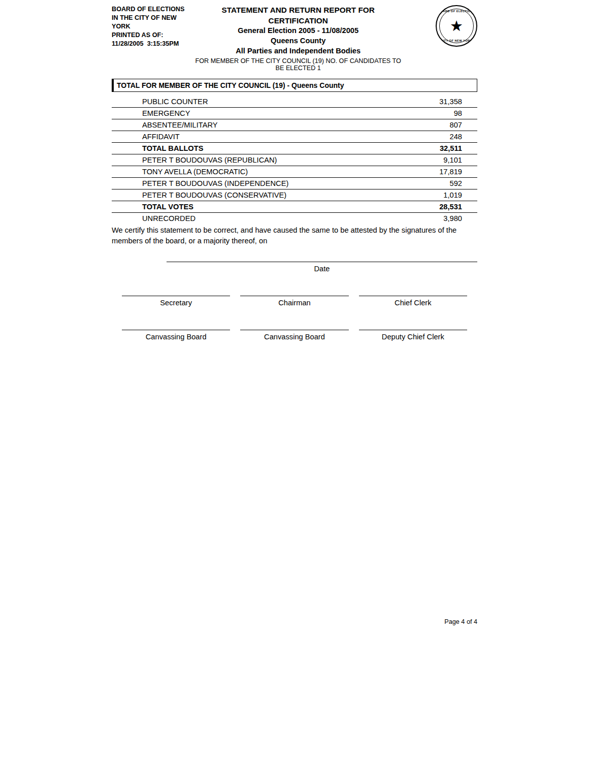BOARD OF ELECTIONS
IN THE CITY OF NEW YORK
PRINTED AS OF:
11/28/2005 3:15:35PM
STATEMENT AND RETURN REPORT FOR CERTIFICATION
General Election 2005 - 11/08/2005
Queens County
All Parties and Independent Bodies
FOR MEMBER OF THE CITY COUNCIL (19) NO. OF CANDIDATES TO BE ELECTED 1
BOARD OF ELECTIONS
★
CITY OF NEW YORK
TOTAL FOR MEMBER OF THE CITY COUNCIL (19) - Queens County
| PUBLIC COUNTER | 31,358 |
| EMERGENCY | 98 |
| ABSENTEE/MILITARY | 807 |
| AFFIDAVIT | 248 |
| TOTAL BALLOTS | 32,511 |
| PETER T BOUDOUVAS (REPUBLICAN) | 9,101 |
| TONY AVELLA (DEMOCRATIC) | 17,819 |
| PETER T BOUDOUVAS (INDEPENDENCE) | 592 |
| PETER T BOUDOUVAS (CONSERVATIVE) | 1,019 |
| TOTAL VOTES | 28,531 |
| UNRECORDED | 3,980 |
We certify this statement to be correct, and have caused the same to be attested by the signatures of the members of the board, or a majority thereof, on
Date
Secretary
Chairman
Chief Clerk
Canvassing Board
Canvassing Board
Deputy Chief Clerk
Page 4 of 4